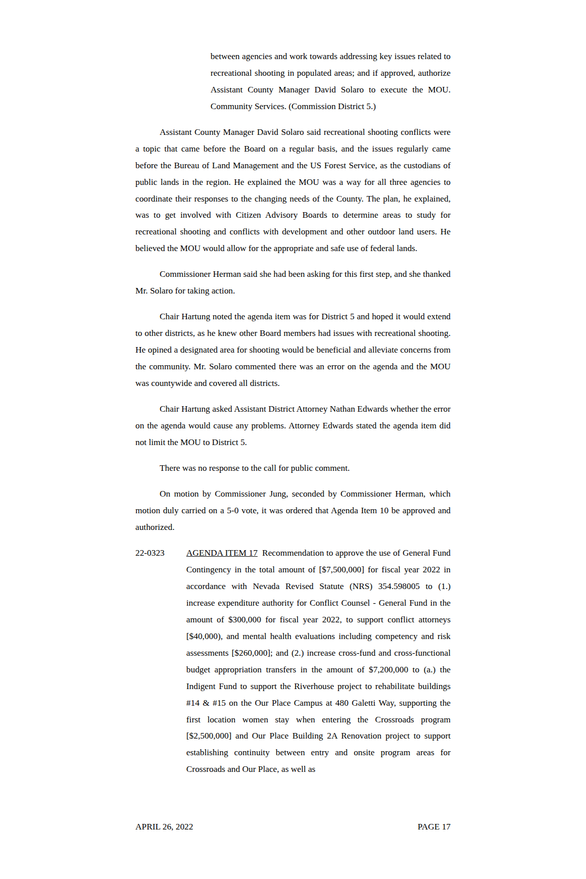between agencies and work towards addressing key issues related to recreational shooting in populated areas; and if approved, authorize Assistant County Manager David Solaro to execute the MOU. Community Services. (Commission District 5.)
Assistant County Manager David Solaro said recreational shooting conflicts were a topic that came before the Board on a regular basis, and the issues regularly came before the Bureau of Land Management and the US Forest Service, as the custodians of public lands in the region. He explained the MOU was a way for all three agencies to coordinate their responses to the changing needs of the County. The plan, he explained, was to get involved with Citizen Advisory Boards to determine areas to study for recreational shooting and conflicts with development and other outdoor land users. He believed the MOU would allow for the appropriate and safe use of federal lands.
Commissioner Herman said she had been asking for this first step, and she thanked Mr. Solaro for taking action.
Chair Hartung noted the agenda item was for District 5 and hoped it would extend to other districts, as he knew other Board members had issues with recreational shooting. He opined a designated area for shooting would be beneficial and alleviate concerns from the community. Mr. Solaro commented there was an error on the agenda and the MOU was countywide and covered all districts.
Chair Hartung asked Assistant District Attorney Nathan Edwards whether the error on the agenda would cause any problems. Attorney Edwards stated the agenda item did not limit the MOU to District 5.
There was no response to the call for public comment.
On motion by Commissioner Jung, seconded by Commissioner Herman, which motion duly carried on a 5-0 vote, it was ordered that Agenda Item 10 be approved and authorized.
22-0323
AGENDA ITEM 17 Recommendation to approve the use of General Fund Contingency in the total amount of [$7,500,000] for fiscal year 2022 in accordance with Nevada Revised Statute (NRS) 354.598005 to (1.) increase expenditure authority for Conflict Counsel - General Fund in the amount of $300,000 for fiscal year 2022, to support conflict attorneys [$40,000), and mental health evaluations including competency and risk assessments [$260,000]; and (2.) increase cross-fund and cross-functional budget appropriation transfers in the amount of $7,200,000 to (a.) the Indigent Fund to support the Riverhouse project to rehabilitate buildings #14 & #15 on the Our Place Campus at 480 Galetti Way, supporting the first location women stay when entering the Crossroads program [$2,500,000] and Our Place Building 2A Renovation project to support establishing continuity between entry and onsite program areas for Crossroads and Our Place, as well as
APRIL 26, 2022 PAGE 17